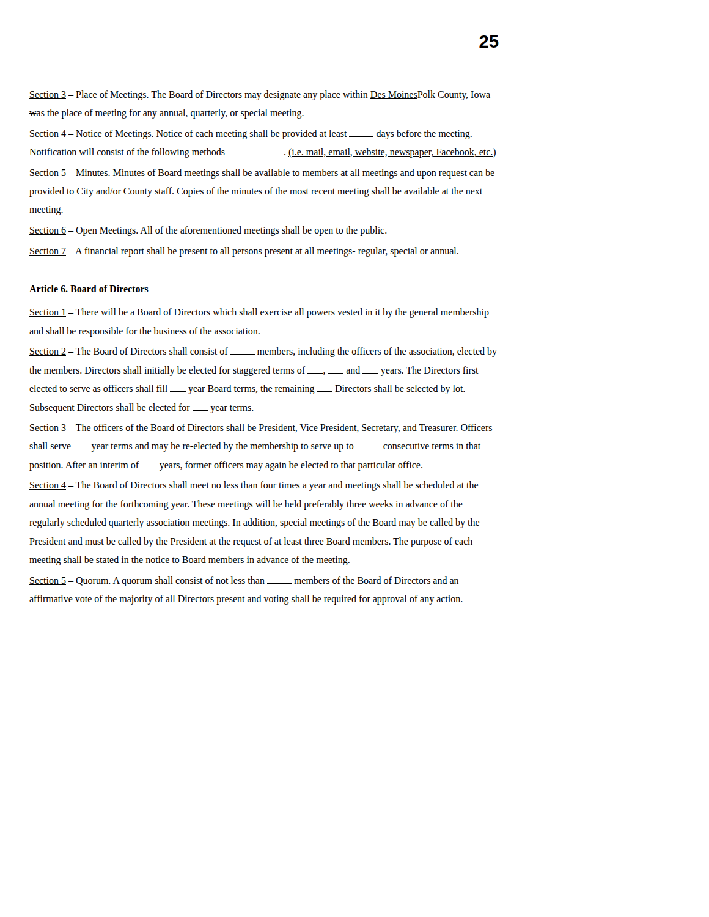25
Section 3 – Place of Meetings. The Board of Directors may designate any place within Des Moines Polk County, Iowa was the place of meeting for any annual, quarterly, or special meeting.
Section 4 – Notice of Meetings. Notice of each meeting shall be provided at least days before the meeting. Notification will consist of the following methods . (i.e. mail, email, website, newspaper, Facebook, etc.)
Section 5 – Minutes. Minutes of Board meetings shall be available to members at all meetings and upon request can be provided to City and/or County staff. Copies of the minutes of the most recent meeting shall be available at the next meeting.
Section 6 – Open Meetings. All of the aforementioned meetings shall be open to the public.
Section 7 – A financial report shall be present to all persons present at all meetings- regular, special or annual.
Article 6. Board of Directors
Section 1 – There will be a Board of Directors which shall exercise all powers vested in it by the general membership and shall be responsible for the business of the association.
Section 2 – The Board of Directors shall consist of members, including the officers of the association, elected by the members. Directors shall initially be elected for staggered terms of , and years. The Directors first elected to serve as officers shall fill year Board terms, the remaining Directors shall be selected by lot. Subsequent Directors shall be elected for year terms.
Section 3 – The officers of the Board of Directors shall be President, Vice President, Secretary, and Treasurer. Officers shall serve year terms and may be re-elected by the membership to serve up to consecutive terms in that position. After an interim of years, former officers may again be elected to that particular office.
Section 4 – The Board of Directors shall meet no less than four times a year and meetings shall be scheduled at the annual meeting for the forthcoming year. These meetings will be held preferably three weeks in advance of the regularly scheduled quarterly association meetings. In addition, special meetings of the Board may be called by the President and must be called by the President at the request of at least three Board members. The purpose of each meeting shall be stated in the notice to Board members in advance of the meeting.
Section 5 – Quorum. A quorum shall consist of not less than members of the Board of Directors and an affirmative vote of the majority of all Directors present and voting shall be required for approval of any action.